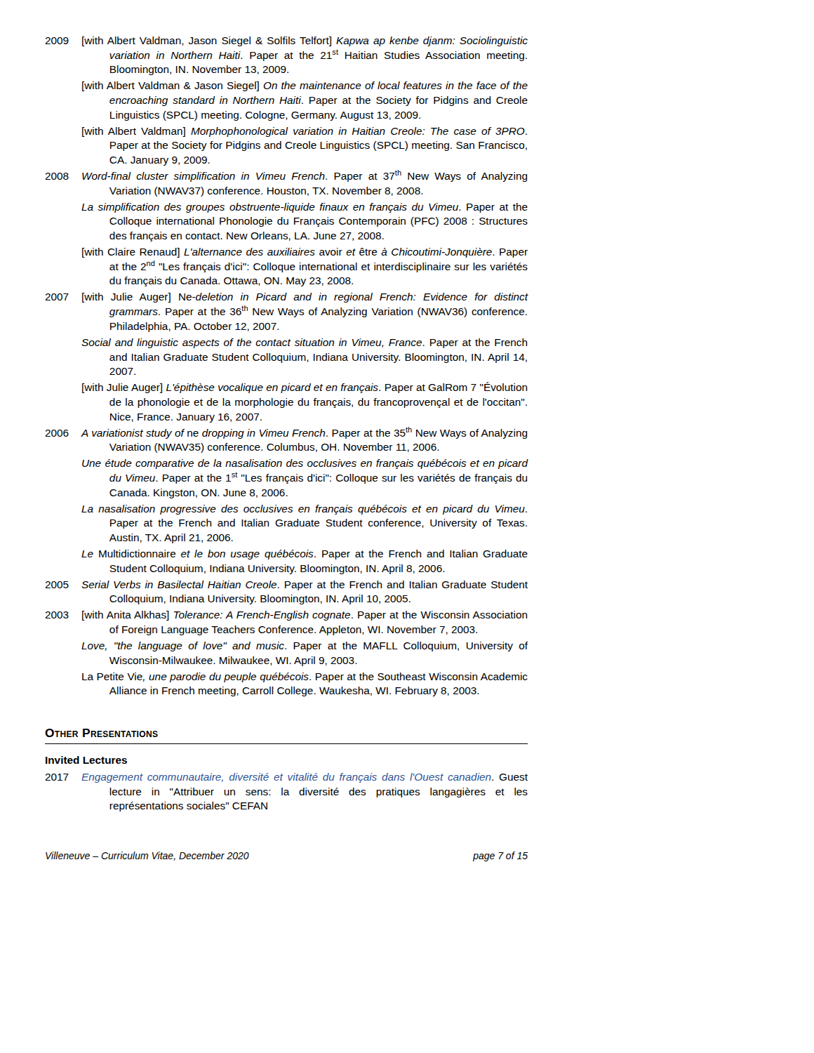2009
[with Albert Valdman, Jason Siegel & Solfils Telfort] Kapwa ap kenbe djanm: Sociolinguistic variation in Northern Haiti. Paper at the 21st Haitian Studies Association meeting. Bloomington, IN. November 13, 2009.
[with Albert Valdman & Jason Siegel] On the maintenance of local features in the face of the encroaching standard in Northern Haiti. Paper at the Society for Pidgins and Creole Linguistics (SPCL) meeting. Cologne, Germany. August 13, 2009.
[with Albert Valdman] Morphophonological variation in Haitian Creole: The case of 3PRO. Paper at the Society for Pidgins and Creole Linguistics (SPCL) meeting. San Francisco, CA. January 9, 2009.
2008
Word-final cluster simplification in Vimeu French. Paper at 37th New Ways of Analyzing Variation (NWAV37) conference. Houston, TX. November 8, 2008.
La simplification des groupes obstruente-liquide finaux en français du Vimeu. Paper at the Colloque international Phonologie du Français Contemporain (PFC) 2008 : Structures des français en contact. New Orleans, LA. June 27, 2008.
[with Claire Renaud] L'alternance des auxiliaires avoir et être à Chicoutimi-Jonquière. Paper at the 2nd "Les français d'ici": Colloque international et interdisciplinaire sur les variétés du français du Canada. Ottawa, ON. May 23, 2008.
2007
[with Julie Auger] Ne-deletion in Picard and in regional French: Evidence for distinct grammars. Paper at the 36th New Ways of Analyzing Variation (NWAV36) conference. Philadelphia, PA. October 12, 2007.
Social and linguistic aspects of the contact situation in Vimeu, France. Paper at the French and Italian Graduate Student Colloquium, Indiana University. Bloomington, IN. April 14, 2007.
[with Julie Auger] L'épithèse vocalique en picard et en français. Paper at GalRom 7 "Évolution de la phonologie et de la morphologie du français, du francoprovençal et de l'occitan". Nice, France. January 16, 2007.
2006
A variationist study of ne dropping in Vimeu French. Paper at the 35th New Ways of Analyzing Variation (NWAV35) conference. Columbus, OH. November 11, 2006.
Une étude comparative de la nasalisation des occlusives en français québécois et en picard du Vimeu. Paper at the 1st "Les français d'ici": Colloque sur les variétés de français du Canada. Kingston, ON. June 8, 2006.
La nasalisation progressive des occlusives en français québécois et en picard du Vimeu. Paper at the French and Italian Graduate Student conference, University of Texas. Austin, TX. April 21, 2006.
Le Multidictionnaire et le bon usage québécois. Paper at the French and Italian Graduate Student Colloquium, Indiana University. Bloomington, IN. April 8, 2006.
2005
Serial Verbs in Basilectal Haitian Creole. Paper at the French and Italian Graduate Student Colloquium, Indiana University. Bloomington, IN. April 10, 2005.
2003
[with Anita Alkhas] Tolerance: A French-English cognate. Paper at the Wisconsin Association of Foreign Language Teachers Conference. Appleton, WI. November 7, 2003.
Love, "the language of love" and music. Paper at the MAFLL Colloquium, University of Wisconsin-Milwaukee. Milwaukee, WI. April 9, 2003.
La Petite Vie, une parodie du peuple québécois. Paper at the Southeast Wisconsin Academic Alliance in French meeting, Carroll College. Waukesha, WI. February 8, 2003.
Other Presentations
Invited Lectures
2017
Engagement communautaire, diversité et vitalité du français dans l'Ouest canadien. Guest lecture in "Attribuer un sens: la diversité des pratiques langagières et les représentations sociales" CEFAN
Villeneuve – Curriculum Vitae, December 2020 page 7 of 15